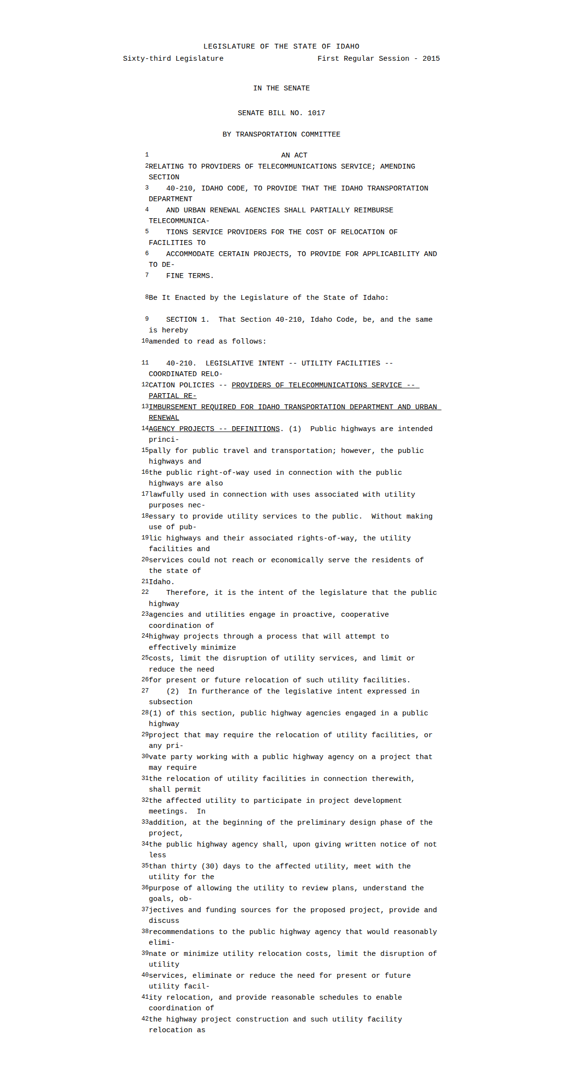LEGISLATURE OF THE STATE OF IDAHO
Sixty-third Legislature First Regular Session - 2015
IN THE SENATE
SENATE BILL NO. 1017
BY TRANSPORTATION COMMITTEE
| 1 | AN ACT |
| 2 | RELATING TO PROVIDERS OF TELECOMMUNICATIONS SERVICE; AMENDING SECTION |
| 3 | 40-210, IDAHO CODE, TO PROVIDE THAT THE IDAHO TRANSPORTATION DEPARTMENT |
| 4 | AND URBAN RENEWAL AGENCIES SHALL PARTIALLY REIMBURSE TELECOMMUNICA- |
| 5 | TIONS SERVICE PROVIDERS FOR THE COST OF RELOCATION OF FACILITIES TO |
| 6 | ACCOMMODATE CERTAIN PROJECTS, TO PROVIDE FOR APPLICABILITY AND TO DE- |
| 7 | FINE TERMS. |
| 8 | Be It Enacted by the Legislature of the State of Idaho: |
| 9 | SECTION 1. That Section 40-210, Idaho Code, be, and the same is hereby |
| 10 | amended to read as follows: |
| 11 | 40-210. LEGISLATIVE INTENT -- UTILITY FACILITIES -- COORDINATED RELO- |
| 12 | CATION POLICIES -- PROVIDERS OF TELECOMMUNICATIONS SERVICE -- PARTIAL RE- |
| 13 | IMBURSEMENT REQUIRED FOR IDAHO TRANSPORTATION DEPARTMENT AND URBAN RENEWAL |
| 14 | AGENCY PROJECTS -- DEFINITIONS . (1) Public highways are intended princi- |
| 15 | pally for public travel and transportation; however, the public highways and |
| 16 | the public right-of-way used in connection with the public highways are also |
| 17 | lawfully used in connection with uses associated with utility purposes nec- |
| 18 | essary to provide utility services to the public. Without making use of pub- |
| 19 | lic highways and their associated rights-of-way, the utility facilities and |
| 20 | services could not reach or economically serve the residents of the state of |
| 21 | Idaho. |
| 22 | Therefore, it is the intent of the legislature that the public highway |
| 23 | agencies and utilities engage in proactive, cooperative coordination of |
| 24 | highway projects through a process that will attempt to effectively minimize |
| 25 | costs, limit the disruption of utility services, and limit or reduce the need |
| 26 | for present or future relocation of such utility facilities. |
| 27 | (2) In furtherance of the legislative intent expressed in subsection |
| 28 | (1) of this section, public highway agencies engaged in a public highway |
| 29 | project that may require the relocation of utility facilities, or any pri- |
| 30 | vate party working with a public highway agency on a project that may require |
| 31 | the relocation of utility facilities in connection therewith, shall permit |
| 32 | the affected utility to participate in project development meetings. In |
| 33 | addition, at the beginning of the preliminary design phase of the project, |
| 34 | the public highway agency shall, upon giving written notice of not less |
| 35 | than thirty (30) days to the affected utility, meet with the utility for the |
| 36 | purpose of allowing the utility to review plans, understand the goals, ob- |
| 37 | jectives and funding sources for the proposed project, provide and discuss |
| 38 | recommendations to the public highway agency that would reasonably elimi- |
| 39 | nate or minimize utility relocation costs, limit the disruption of utility |
| 40 | services, eliminate or reduce the need for present or future utility facil- |
| 41 | ity relocation, and provide reasonable schedules to enable coordination of |
| 42 | the highway project construction and such utility facility relocation as |